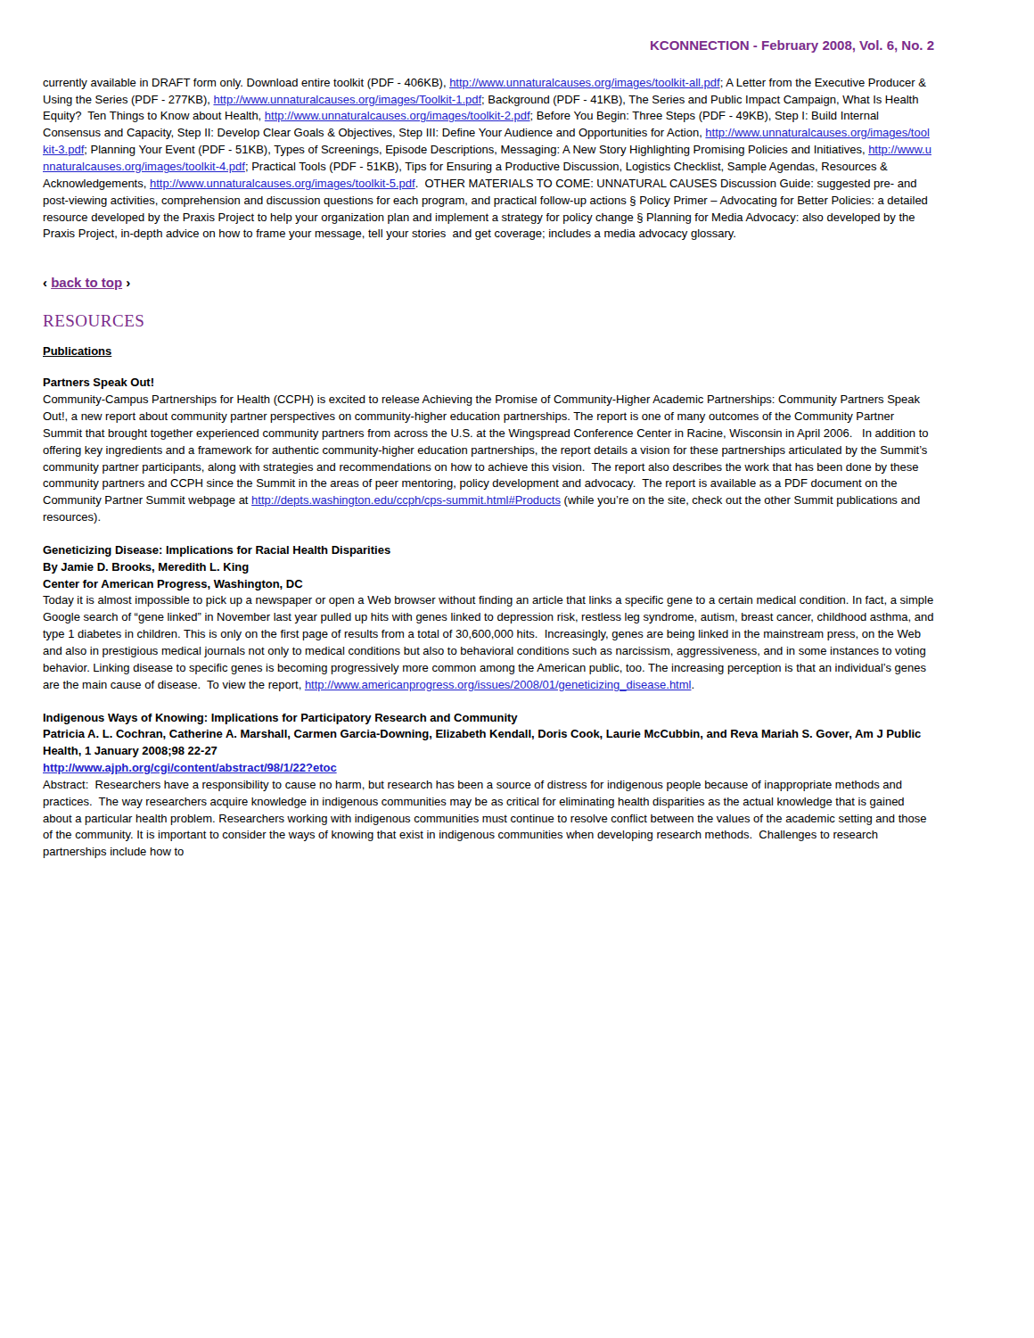KCONNECTION - February 2008, Vol. 6, No. 2
currently available in DRAFT form only. Download entire toolkit (PDF - 406KB), http://www.unnaturalcauses.org/images/toolkit-all.pdf; A Letter from the Executive Producer & Using the Series (PDF - 277KB), http://www.unnaturalcauses.org/images/Toolkit-1.pdf; Background (PDF - 41KB), The Series and Public Impact Campaign, What Is Health Equity? Ten Things to Know about Health, http://www.unnaturalcauses.org/images/toolkit-2.pdf; Before You Begin: Three Steps (PDF - 49KB), Step I: Build Internal Consensus and Capacity, Step II: Develop Clear Goals & Objectives, Step III: Define Your Audience and Opportunities for Action, http://www.unnaturalcauses.org/images/toolkit-3.pdf; Planning Your Event (PDF - 51KB), Types of Screenings, Episode Descriptions, Messaging: A New Story Highlighting Promising Policies and Initiatives, http://www.unnaturalcauses.org/images/toolkit-4.pdf; Practical Tools (PDF - 51KB), Tips for Ensuring a Productive Discussion, Logistics Checklist, Sample Agendas, Resources & Acknowledgements, http://www.unnaturalcauses.org/images/toolkit-5.pdf. OTHER MATERIALS TO COME: UNNATURAL CAUSES Discussion Guide: suggested pre- and post-viewing activities, comprehension and discussion questions for each program, and practical follow-up actions § Policy Primer – Advocating for Better Policies: a detailed resource developed by the Praxis Project to help your organization plan and implement a strategy for policy change § Planning for Media Advocacy: also developed by the Praxis Project, in-depth advice on how to frame your message, tell your stories and get coverage; includes a media advocacy glossary.
‹ back to top ›
RESOURCES
Publications
Partners Speak Out!
Community-Campus Partnerships for Health (CCPH) is excited to release Achieving the Promise of Community-Higher Academic Partnerships: Community Partners Speak Out!, a new report about community partner perspectives on community-higher education partnerships. The report is one of many outcomes of the Community Partner Summit that brought together experienced community partners from across the U.S. at the Wingspread Conference Center in Racine, Wisconsin in April 2006. In addition to offering key ingredients and a framework for authentic community-higher education partnerships, the report details a vision for these partnerships articulated by the Summit’s community partner participants, along with strategies and recommendations on how to achieve this vision. The report also describes the work that has been done by these community partners and CCPH since the Summit in the areas of peer mentoring, policy development and advocacy. The report is available as a PDF document on the Community Partner Summit webpage at http://depts.washington.edu/ccph/cps-summit.html#Products (while you’re on the site, check out the other Summit publications and resources).
Geneticizing Disease: Implications for Racial Health Disparities
By Jamie D. Brooks, Meredith L. King
Center for American Progress, Washington, DC
Today it is almost impossible to pick up a newspaper or open a Web browser without finding an article that links a specific gene to a certain medical condition. In fact, a simple Google search of “gene linked” in November last year pulled up hits with genes linked to depression risk, restless leg syndrome, autism, breast cancer, childhood asthma, and type 1 diabetes in children. This is only on the first page of results from a total of 30,600,000 hits. Increasingly, genes are being linked in the mainstream press, on the Web and also in prestigious medical journals not only to medical conditions but also to behavioral conditions such as narcissism, aggressiveness, and in some instances to voting behavior. Linking disease to specific genes is becoming progressively more common among the American public, too. The increasing perception is that an individual’s genes are the main cause of disease. To view the report, http://www.americanprogress.org/issues/2008/01/geneticizing_disease.html.
Indigenous Ways of Knowing: Implications for Participatory Research and Community
Patricia A. L. Cochran, Catherine A. Marshall, Carmen Garcia-Downing, Elizabeth Kendall, Doris Cook, Laurie McCubbin, and Reva Mariah S. Gover, Am J Public Health, 1 January 2008;98 22-27
http://www.ajph.org/cgi/content/abstract/98/1/22?etoc
Abstract: Researchers have a responsibility to cause no harm, but research has been a source of distress for indigenous people because of inappropriate methods and practices. The way researchers acquire knowledge in indigenous communities may be as critical for eliminating health disparities as the actual knowledge that is gained about a particular health problem. Researchers working with indigenous communities must continue to resolve conflict between the values of the academic setting and those of the community. It is important to consider the ways of knowing that exist in indigenous communities when developing research methods. Challenges to research partnerships include how to